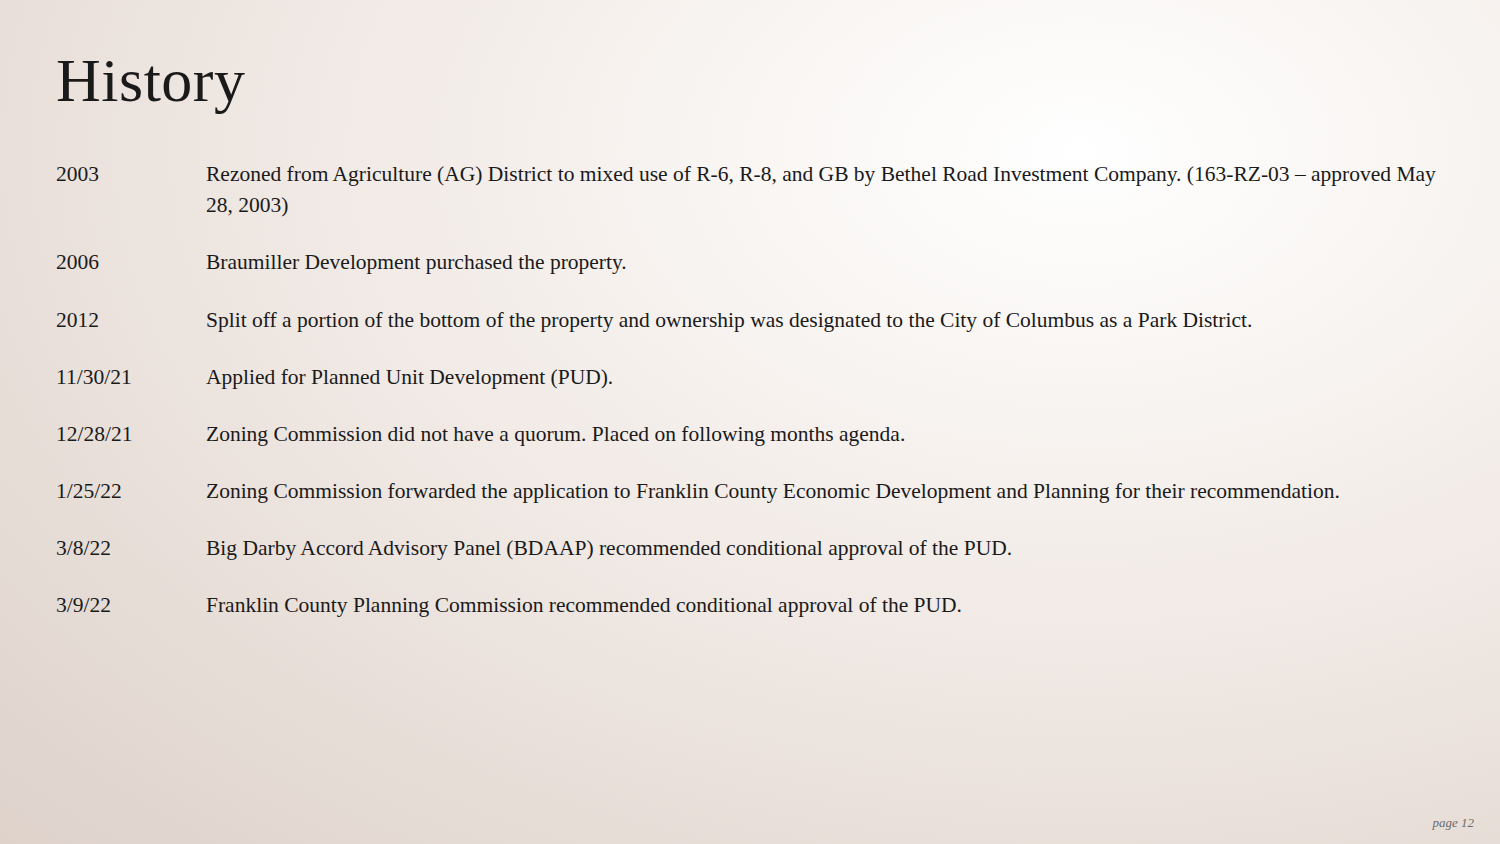History
| 2003 | Rezoned from Agriculture (AG) District to mixed use of R-6, R-8, and GB by Bethel Road Investment Company. (163-RZ-03 – approved May 28, 2003) |
| 2006 | Braumiller Development purchased the property. |
| 2012 | Split off a portion of the bottom of the property and ownership was designated to the City of Columbus as a Park District. |
| 11/30/21 | Applied for Planned Unit Development (PUD). |
| 12/28/21 | Zoning Commission did not have a quorum. Placed on following months agenda. |
| 1/25/22 | Zoning Commission forwarded the application to Franklin County Economic Development and Planning for their recommendation. |
| 3/8/22 | Big Darby Accord Advisory Panel (BDAAP) recommended conditional approval of the PUD. |
| 3/9/22 | Franklin County Planning Commission recommended conditional approval of the PUD. |
page 12